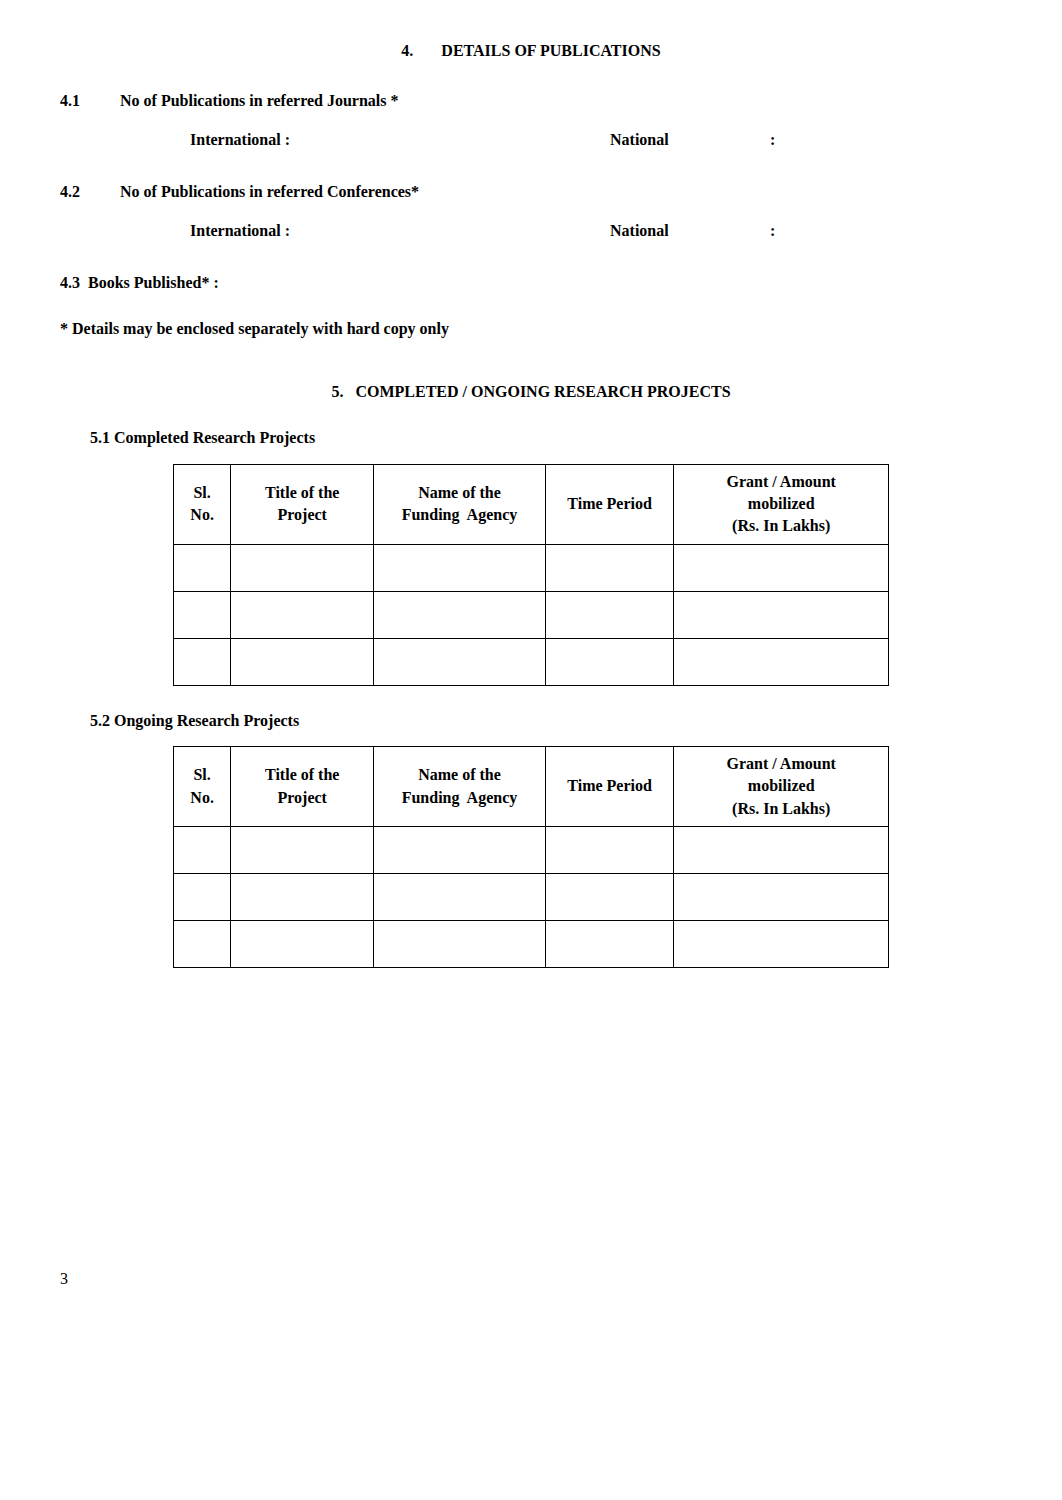4. DETAILS OF PUBLICATIONS
4.1 No of Publications in referred Journals *
International : National:
4.2 No of Publications in referred Conferences*
International : National:
4.3 Books Published* :
* Details may be enclosed separately with hard copy only
5. COMPLETED / ONGOING RESEARCH PROJECTS
5.1 Completed Research Projects
| Sl. No. | Title of the Project | Name of the Funding Agency | Time Period | Grant / Amount mobilized (Rs. In Lakhs) |
| --- | --- | --- | --- | --- |
5.2 Ongoing Research Projects
| Sl. No. | Title of the Project | Name of the Funding Agency | Time Period | Grant / Amount mobilized (Rs. In Lakhs) |
| --- | --- | --- | --- | --- |
3